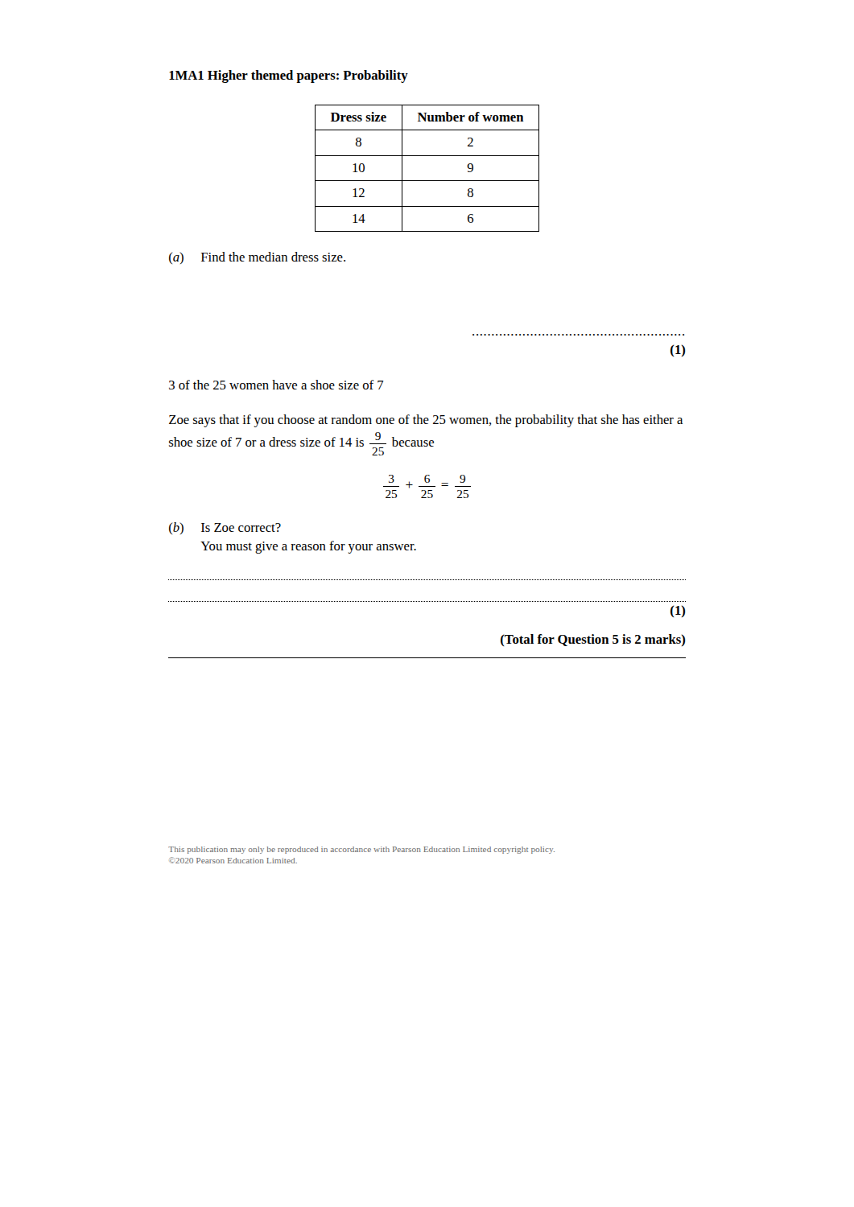1MA1 Higher themed papers: Probability
| Dress size | Number of women |
| --- | --- |
| 8 | 2 |
| 10 | 9 |
| 12 | 8 |
| 14 | 6 |
(a)
Find the median dress size.
.......................................................
(1)
3 of the 25 women have a shoe size of 7
Zoe says that if you choose at random one of the 25 women, the probability that she has either a shoe size of 7 or a dress size of 14 is 925 because
325 + 625 = 925
(b)
Is Zoe correct?
You must give a reason for your answer.
(1)
(Total for Question 5 is 2 marks)
This publication may only be reproduced in accordance with Pearson Education Limited copyright policy.
©2020 Pearson Education Limited.